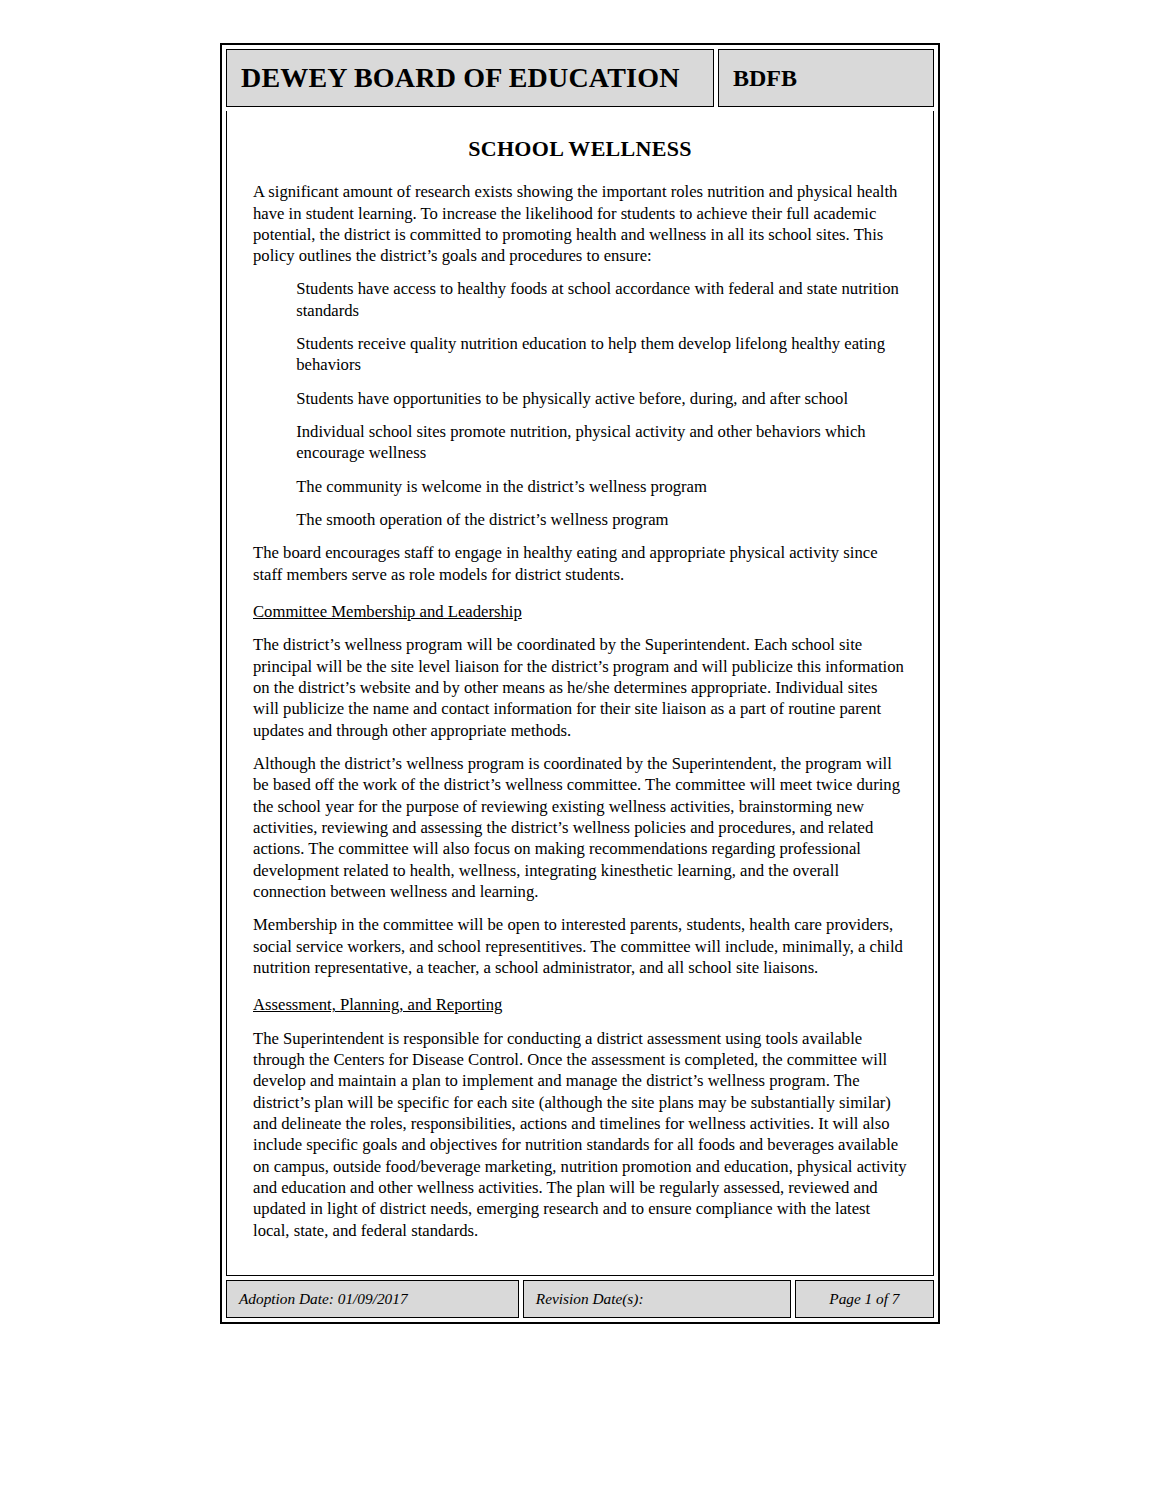DEWEY BOARD OF EDUCATION
BDFB
SCHOOL WELLNESS
A significant amount of research exists showing the important roles nutrition and physical health have in student learning. To increase the likelihood for students to achieve their full academic potential, the district is committed to promoting health and wellness in all its school sites. This policy outlines the district’s goals and procedures to ensure:
Students have access to healthy foods at school accordance with federal and state nutrition standards
Students receive quality nutrition education to help them develop lifelong healthy eating behaviors
Students have opportunities to be physically active before, during, and after school
Individual school sites promote nutrition, physical activity and other behaviors which encourage wellness
The community is welcome in the district’s wellness program
The smooth operation of the district’s wellness program
The board encourages staff to engage in healthy eating and appropriate physical activity since staff members serve as role models for district students.
Committee Membership and Leadership
The district’s wellness program will be coordinated by the Superintendent. Each school site principal will be the site level liaison for the district’s program and will publicize this information on the district’s website and by other means as he/she determines appropriate. Individual sites will publicize the name and contact information for their site liaison as a part of routine parent updates and through other appropriate methods.
Although the district’s wellness program is coordinated by the Superintendent, the program will be based off the work of the district’s wellness committee. The committee will meet twice during the school year for the purpose of reviewing existing wellness activities, brainstorming new activities, reviewing and assessing the district’s wellness policies and procedures, and related actions. The committee will also focus on making recommendations regarding professional development related to health, wellness, integrating kinesthetic learning, and the overall connection between wellness and learning.
Membership in the committee will be open to interested parents, students, health care providers, social service workers, and school representitives. The committee will include, minimally, a child nutrition representative, a teacher, a school administrator, and all school site liaisons.
Assessment, Planning, and Reporting
The Superintendent is responsible for conducting a district assessment using tools available through the Centers for Disease Control. Once the assessment is completed, the committee will develop and maintain a plan to implement and manage the district’s wellness program. The district’s plan will be specific for each site (although the site plans may be substantially similar) and delineate the roles, responsibilities, actions and timelines for wellness activities. It will also include specific goals and objectives for nutrition standards for all foods and beverages available on campus, outside food/beverage marketing, nutrition promotion and education, physical activity and education and other wellness activities. The plan will be regularly assessed, reviewed and updated in light of district needs, emerging research and to ensure compliance with the latest local, state, and federal standards.
Adoption Date: 01/09/2017
Revision Date(s):
Page 1 of 7